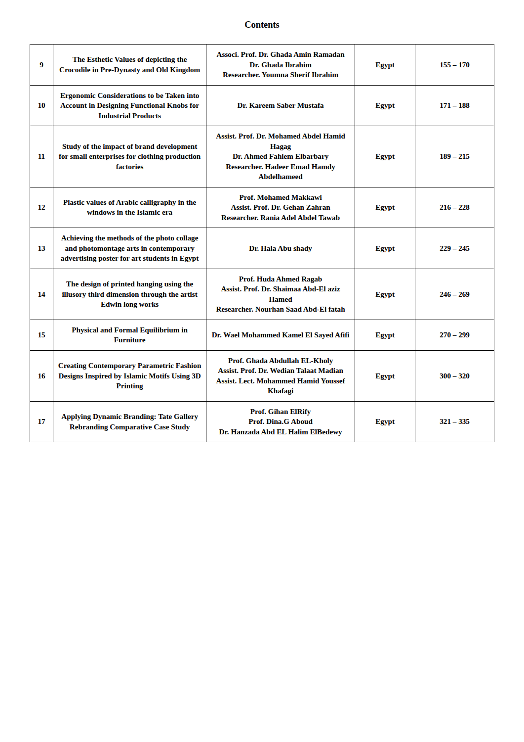Contents
| 9 | The Esthetic Values of depicting the Crocodile in Pre-Dynasty and Old Kingdom | Associ. Prof. Dr. Ghada Amin Ramadan Dr. Ghada Ibrahim Researcher. Youmna Sherif Ibrahim | Egypt | 155 – 170 |
| 10 | Ergonomic Considerations to be Taken into Account in Designing Functional Knobs for Industrial Products | Dr. Kareem Saber Mustafa | Egypt | 171 – 188 |
| 11 | Study of the impact of brand development for small enterprises for clothing production factories | Assist. Prof. Dr. Mohamed Abdel Hamid Hagag Dr. Ahmed Fahiem Elbarbary Researcher. Hadeer Emad Hamdy Abdelhameed | Egypt | 189 – 215 |
| 12 | Plastic values of Arabic calligraphy in the windows in the Islamic era | Prof. Mohamed Makkawi Assist. Prof. Dr. Gehan Zahran Researcher. Rania Adel Abdel Tawab | Egypt | 216 – 228 |
| 13 | Achieving the methods of the photo collage and photomontage arts in contemporary advertising poster for art students in Egypt | Dr. Hala Abu shady | Egypt | 229 – 245 |
| 14 | The design of printed hanging using the illusory third dimension through the artist Edwin long works | Prof. Huda Ahmed Ragab Assist. Prof. Dr. Shaimaa Abd-El aziz Hamed Researcher. Nourhan Saad Abd-El fatah | Egypt | 246 – 269 |
| 15 | Physical and Formal Equilibrium in Furniture | Dr. Wael Mohammed Kamel El Sayed Afifi | Egypt | 270 – 299 |
| 16 | Creating Contemporary Parametric Fashion Designs Inspired by Islamic Motifs Using 3D Printing | Prof. Ghada Abdullah EL-Kholy Assist. Prof. Dr. Wedian Talaat Madian Assist. Lect. Mohammed Hamid Youssef Khafagi | Egypt | 300 – 320 |
| 17 | Applying Dynamic Branding: Tate Gallery Rebranding Comparative Case Study | Prof. Gihan ElRify Prof. Dina.G Aboud Dr. Hanzada Abd EL Halim ElBedewy | Egypt | 321 – 335 |